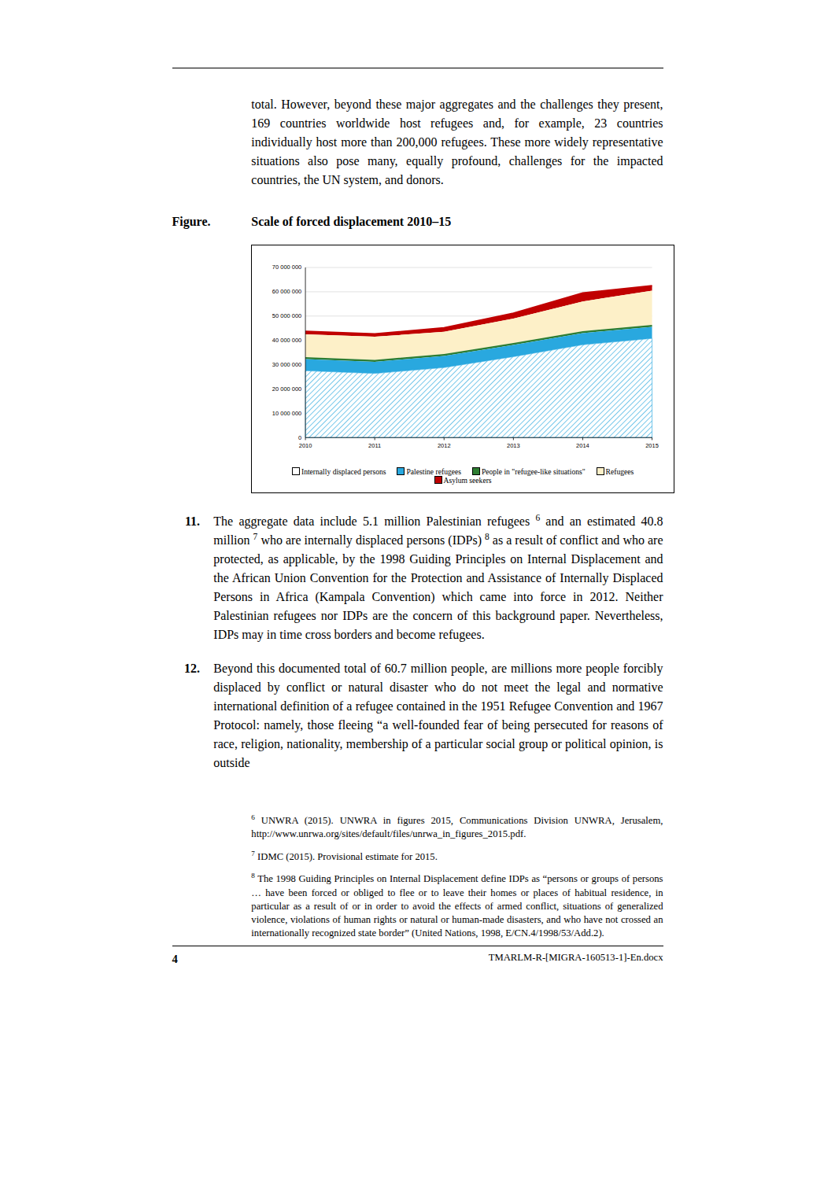total. However, beyond these major aggregates and the challenges they present, 169 countries worldwide host refugees and, for example, 23 countries individually host more than 200,000 refugees. These more widely representative situations also pose many, equally profound, challenges for the impacted countries, the UN system, and donors.
Figure.
Scale of forced displacement 2010–15
0 10 000 000 20 000 000 30 000 000 40 000 000 50 000 000 60 000 000 70 000 000 Stacked areas. Values (millions) per year 2010..2015 IDP: 27.5, 26.4, 28.8, 33.3, 38.2, 40.8 +Palestine: +4.8 -> 32.3, 31.2, 33.6, 38.1, 43.0, 45.6 (approx) +refugee-like: +0.8 -> 33.1, 32.0, 34.4, 38.9, 43.8, 46.4 +Refugees: -> 42.5, 41.5, 43.5, 49.0, 56.0, 60.5 +Asylum: -> 43.7, 42.7, 45.2, 51.2, 59.5, 62.5 y = 290 - value*3.857 (since 10M = 38.57px) 2010 2011 2012 2013 2014 2015
Internally displaced persons Palestine refugees People in "refugee-like situations" Refugees Asylum seekers
11.
The aggregate data include 5.1 million Palestinian refugees 6 and an estimated 40.8 million 7 who are internally displaced persons (IDPs) 8 as a result of conflict and who are protected, as applicable, by the 1998 Guiding Principles on Internal Displacement and the African Union Convention for the Protection and Assistance of Internally Displaced Persons in Africa (Kampala Convention) which came into force in 2012. Neither Palestinian refugees nor IDPs are the concern of this background paper. Nevertheless, IDPs may in time cross borders and become refugees.
12.
Beyond this documented total of 60.7 million people, are millions more people forcibly displaced by conflict or natural disaster who do not meet the legal and normative international definition of a refugee contained in the 1951 Refugee Convention and 1967 Protocol: namely, those fleeing “a well-founded fear of being persecuted for reasons of race, religion, nationality, membership of a particular social group or political opinion, is outside
6 UNWRA (2015). UNWRA in figures 2015, Communications Division UNWRA, Jerusalem, http://www.unrwa.org/sites/default/files/unrwa_in_figures_2015.pdf.
7 IDMC (2015). Provisional estimate for 2015.
8 The 1998 Guiding Principles on Internal Displacement define IDPs as “persons or groups of persons … have been forced or obliged to flee or to leave their homes or places of habitual residence, in particular as a result of or in order to avoid the effects of armed conflict, situations of generalized violence, violations of human rights or natural or human-made disasters, and who have not crossed an internationally recognized state border” (United Nations, 1998, E/CN.4/1998/53/Add.2).
4
TMARLM-R-[MIGRA-160513-1]-En.docx